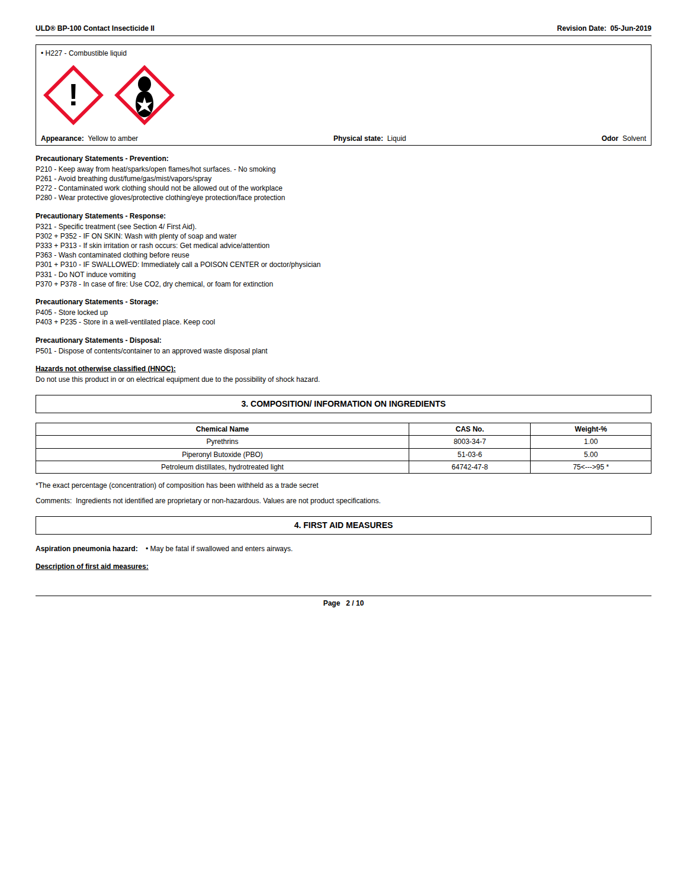ULD® BP-100 Contact Insecticide II Revision Date: 05-Jun-2019
• H227 - Combustible liquid
!
Appearance: Yellow to amber Physical state: Liquid Odor Solvent
Precautionary Statements - Prevention:
P210 - Keep away from heat/sparks/open flames/hot surfaces. - No smoking
P261 - Avoid breathing dust/fume/gas/mist/vapors/spray
P272 - Contaminated work clothing should not be allowed out of the workplace
P280 - Wear protective gloves/protective clothing/eye protection/face protection
Precautionary Statements - Response:
P321 - Specific treatment (see Section 4/ First Aid).
P302 + P352 - IF ON SKIN: Wash with plenty of soap and water
P333 + P313 - If skin irritation or rash occurs: Get medical advice/attention
P363 - Wash contaminated clothing before reuse
P301 + P310 - IF SWALLOWED: Immediately call a POISON CENTER or doctor/physician
P331 - Do NOT induce vomiting
P370 + P378 - In case of fire: Use CO2, dry chemical, or foam for extinction
Precautionary Statements - Storage:
P405 - Store locked up
P403 + P235 - Store in a well-ventilated place. Keep cool
Precautionary Statements - Disposal:
P501 - Dispose of contents/container to an approved waste disposal plant
Hazards not otherwise classified (HNOC):
Do not use this product in or on electrical equipment due to the possibility of shock hazard.
3. COMPOSITION/ INFORMATION ON INGREDIENTS
| Chemical Name | CAS No. | Weight-% |
| --- | --- | --- |
| Pyrethrins | 8003-34-7 | 1.00 |
| Piperonyl Butoxide (PBO) | 51-03-6 | 5.00 |
| Petroleum distillates, hydrotreated light | 64742-47-8 | 75<--->95 * |
*The exact percentage (concentration) of composition has been withheld as a trade secret
Comments: Ingredients not identified are proprietary or non-hazardous. Values are not product specifications.
4. FIRST AID MEASURES
Aspiration pneumonia hazard: • May be fatal if swallowed and enters airways.
Description of first aid measures:
Page 2 / 10